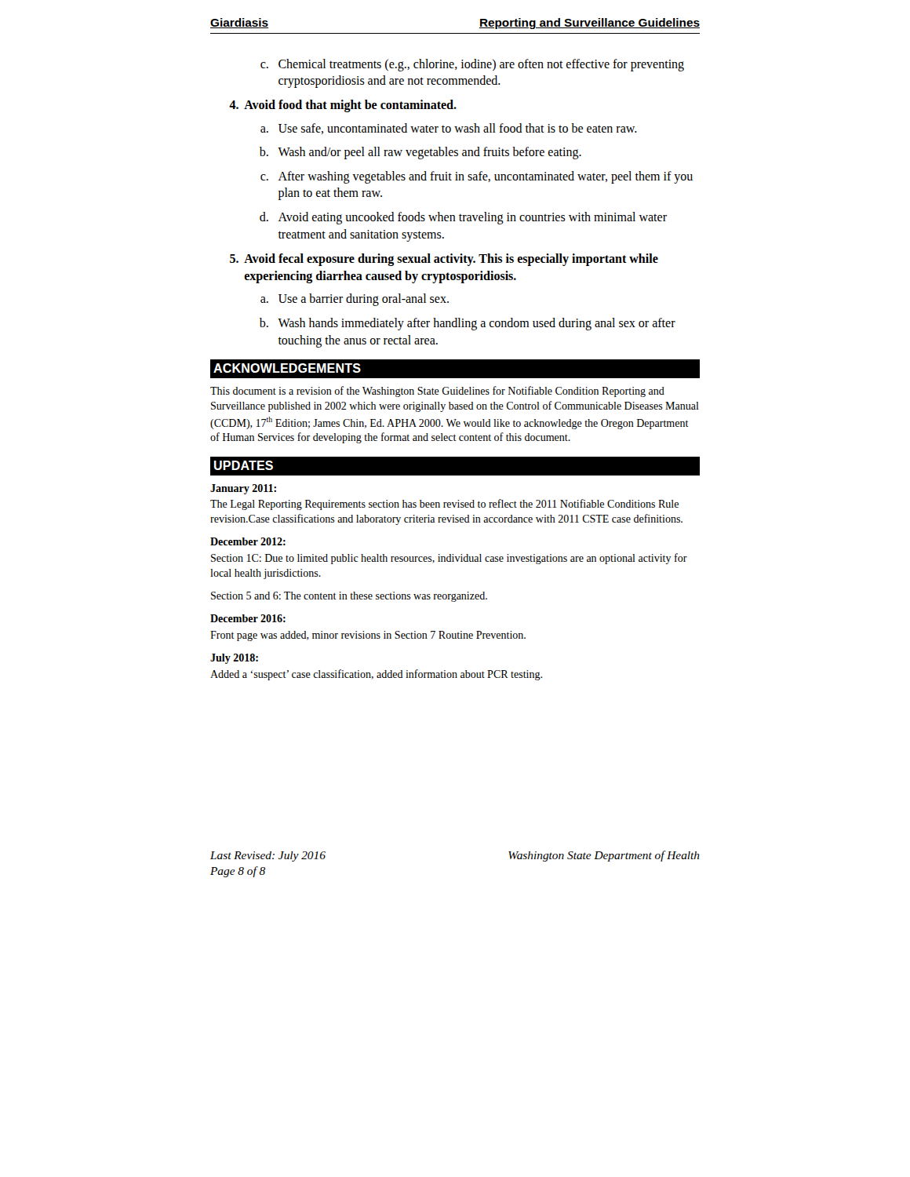Giardiasis
Reporting and Surveillance Guidelines
c. Chemical treatments (e.g., chlorine, iodine) are often not effective for preventing cryptosporidiosis and are not recommended.
4. Avoid food that might be contaminated.
a. Use safe, uncontaminated water to wash all food that is to be eaten raw.
b. Wash and/or peel all raw vegetables and fruits before eating.
c. After washing vegetables and fruit in safe, uncontaminated water, peel them if you plan to eat them raw.
d. Avoid eating uncooked foods when traveling in countries with minimal water treatment and sanitation systems.
5. Avoid fecal exposure during sexual activity. This is especially important while experiencing diarrhea caused by cryptosporidiosis.
a. Use a barrier during oral-anal sex.
b. Wash hands immediately after handling a condom used during anal sex or after touching the anus or rectal area.
ACKNOWLEDGEMENTS
This document is a revision of the Washington State Guidelines for Notifiable Condition Reporting and Surveillance published in 2002 which were originally based on the Control of Communicable Diseases Manual (CCDM), 17th Edition; James Chin, Ed. APHA 2000. We would like to acknowledge the Oregon Department of Human Services for developing the format and select content of this document.
UPDATES
January 2011:
The Legal Reporting Requirements section has been revised to reflect the 2011 Notifiable Conditions Rule revision.Case classifications and laboratory criteria revised in accordance with 2011 CSTE case definitions.
December 2012:
Section 1C: Due to limited public health resources, individual case investigations are an optional activity for local health jurisdictions.
Section 5 and 6: The content in these sections was reorganized.
December 2016:
Front page was added, minor revisions in Section 7 Routine Prevention.
July 2018:
Added a ‘suspect’ case classification, added information about PCR testing.
Last Revised: July 2016
Washington State Department of Health
Page 8 of 8